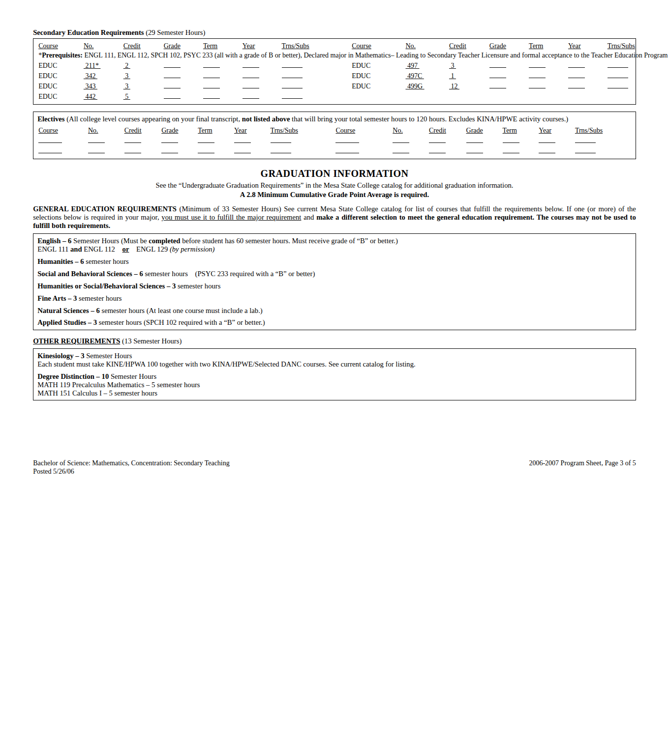Secondary Education Requirements (29 Semester Hours)
| Course | No. | Credit | Grade | Term | Year | Trns/Subs | Course | No. | Credit | Grade | Term | Year | Trns/Subs |
| --- | --- | --- | --- | --- | --- | --- | --- | --- | --- | --- | --- | --- | --- |
| * Prerequisites: ENGL 111, ENGL 112, SPCH 102, PSYC 233 (all with a grade of B or better), Declared major in Mathematics– Leading to Secondary Teacher Licensure and formal acceptance to the Teacher Education Program |
| EDUC | 211* | 2 | | | | | EDUC | 497 | 3 | | | | |
| EDUC | 342 | 3 | | | | | EDUC | 497C | 1 | | | | |
| EDUC | 343 | 3 | | | | | EDUC | 499G | 12 | | | | |
| EDUC | 442 | 5 | | | | | |
Electives (All college level courses appearing on your final transcript, not listed above that will bring your total semester hours to 120 hours. Excludes KINA/HPWE activity courses.)
| Course | No. | Credit | Grade | Term | Year | Trns/Subs | Course | No. | Credit | Grade | Term | Year | Trns/Subs |
| --- | --- | --- | --- | --- | --- | --- | --- | --- | --- | --- | --- | --- | --- |
GRADUATION INFORMATION
See the “Undergraduate Graduation Requirements” in the Mesa State College catalog for additional graduation information.
A 2.8 Minimum Cumulative Grade Point Average is required.
GENERAL EDUCATION REQUIREMENTS (Minimum of 33 Semester Hours) See current Mesa State College catalog for list of courses that fulfill the requirements below. If one (or more) of the selections below is required in your major, you must use it to fulfill the major requirement and make a different selection to meet the general education requirement. The courses may not be used to fulfill both requirements.
English – 6 Semester Hours (Must be completed before student has 60 semester hours. Must receive grade of “B” or better.)
ENGL 111 and ENGL 112 or ENGL 129 (by permission)
Humanities – 6 semester hours
Social and Behavioral Sciences – 6 semester hours (PSYC 233 required with a “B” or better)
Humanities or Social/Behavioral Sciences – 3 semester hours
Fine Arts – 3 semester hours
Natural Sciences – 6 semester hours (At least one course must include a lab.)
Applied Studies – 3 semester hours (SPCH 102 required with a “B” or better.)
OTHER REQUIREMENTS (13 Semester Hours)
Kinesiology – 3 Semester Hours
Each student must take KINE/HPWA 100 together with two KINA/HPWE/Selected DANC courses. See current catalog for listing.
Degree Distinction – 10 Semester Hours
MATH 119 Precalculus Mathematics – 5 semester hours
MATH 151 Calculus I – 5 semester hours
Bachelor of Science: Mathematics, Concentration: Secondary Teaching Posted 5/26/06
2006-2007 Program Sheet, Page 3 of 5